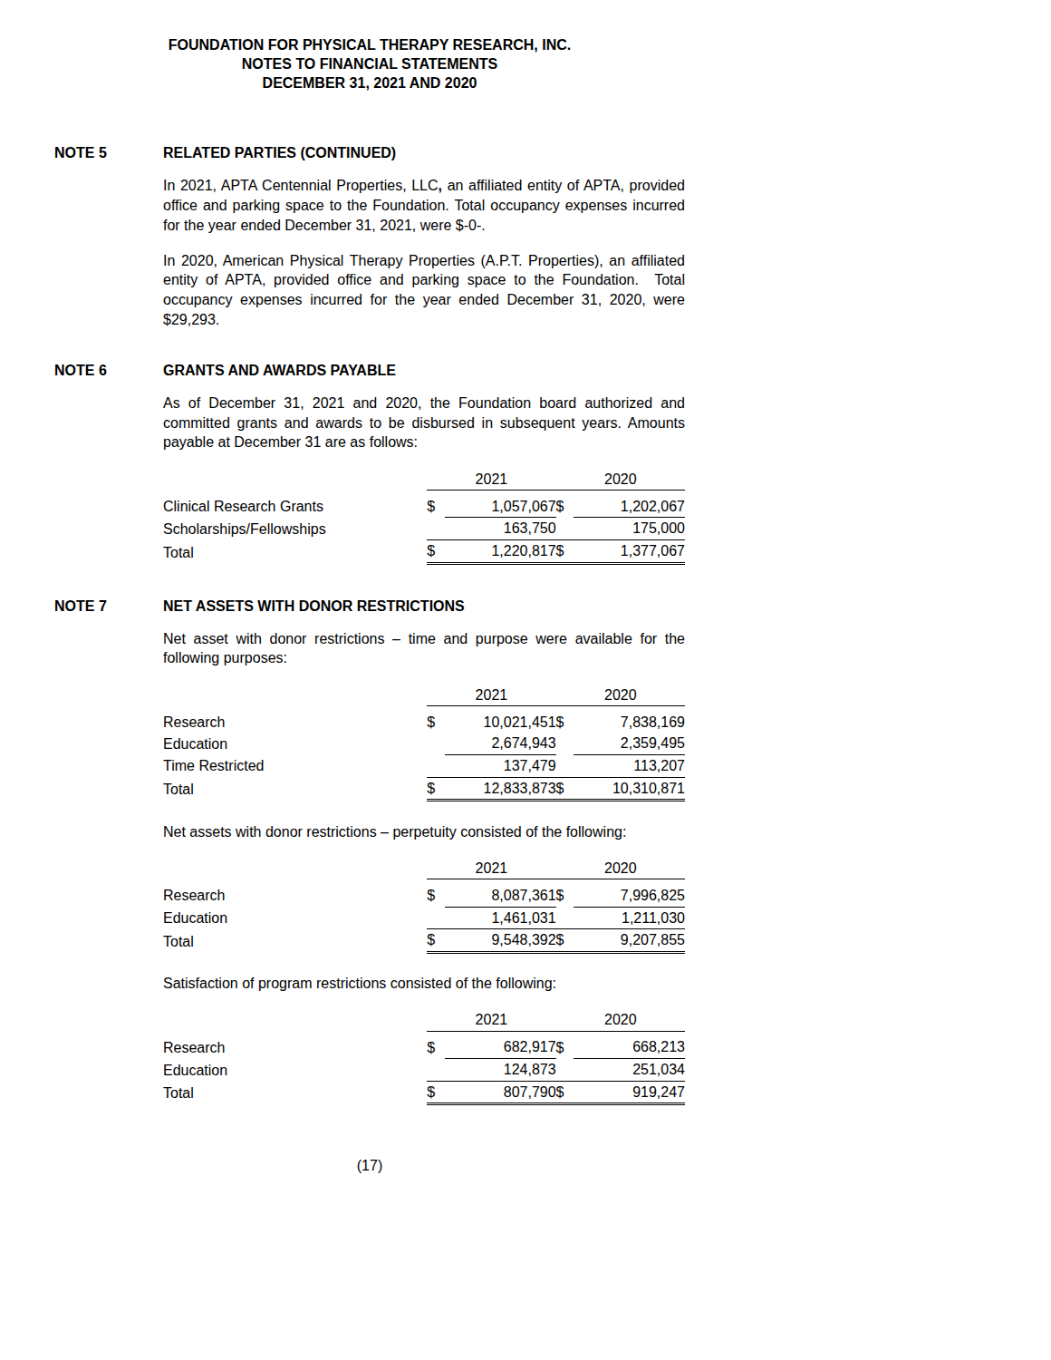FOUNDATION FOR PHYSICAL THERAPY RESEARCH, INC.
NOTES TO FINANCIAL STATEMENTS
DECEMBER 31, 2021 AND 2020
NOTE 5 RELATED PARTIES (CONTINUED)
In 2021, APTA Centennial Properties, LLC, an affiliated entity of APTA, provided office and parking space to the Foundation. Total occupancy expenses incurred for the year ended December 31, 2021, were $-0-.
In 2020, American Physical Therapy Properties (A.P.T. Properties), an affiliated entity of APTA, provided office and parking space to the Foundation. Total occupancy expenses incurred for the year ended December 31, 2020, were $29,293.
NOTE 6 GRANTS AND AWARDS PAYABLE
As of December 31, 2021 and 2020, the Foundation board authorized and committed grants and awards to be disbursed in subsequent years. Amounts payable at December 31 are as follows:
| | 2021 | 2020 |
| Clinical Research Grants | $ | 1,057,067 | $ | 1,202,067 |
| Scholarships/Fellowships | | 163,750 | | 175,000 |
| Total | $ | 1,220,817 | $ | 1,377,067 |
NOTE 7 NET ASSETS WITH DONOR RESTRICTIONS
Net asset with donor restrictions – time and purpose were available for the following purposes:
| | 2021 | 2020 |
| Research | $ | 10,021,451 | $ | 7,838,169 |
| Education | | 2,674,943 | | 2,359,495 |
| Time Restricted | | 137,479 | | 113,207 |
| Total | $ | 12,833,873 | $ | 10,310,871 |
Net assets with donor restrictions – perpetuity consisted of the following:
| | 2021 | 2020 |
| Research | $ | 8,087,361 | $ | 7,996,825 |
| Education | | 1,461,031 | | 1,211,030 |
| Total | $ | 9,548,392 | $ | 9,207,855 |
Satisfaction of program restrictions consisted of the following:
| | 2021 | 2020 |
| Research | $ | 682,917 | $ | 668,213 |
| Education | | 124,873 | | 251,034 |
| Total | $ | 807,790 | $ | 919,247 |
(17)